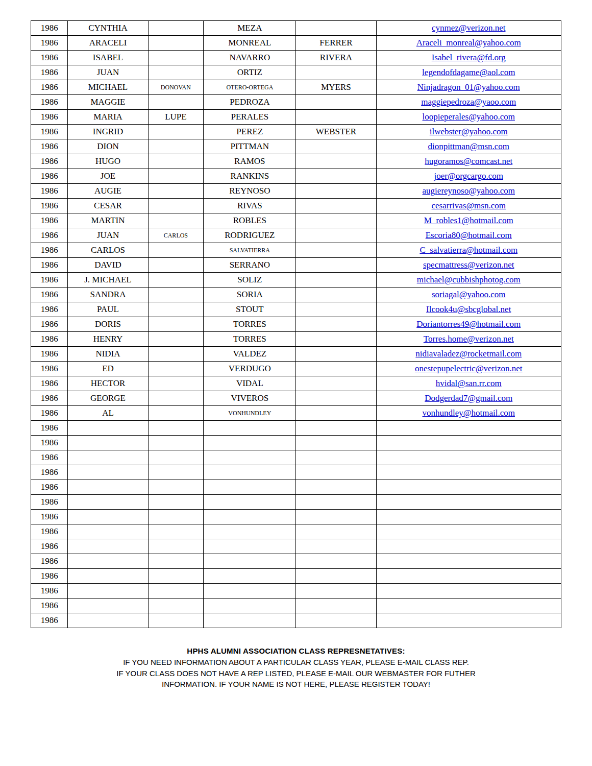| 1986 | CYNTHIA | | MEZA | | cynmez@verizon.net |
| 1986 | ARACELI | | MONREAL | FERRER | Araceli_monreal@yahoo.com |
| 1986 | ISABEL | | NAVARRO | RIVERA | Isabel_rivera@fd.org |
| 1986 | JUAN | | ORTIZ | | legendofdagame@aol.com |
| 1986 | MICHAEL | DONOVAN | OTERO-ORTEGA | MYERS | Ninjadragon_01@yahoo.com |
| 1986 | MAGGIE | | PEDROZA | | maggiepedroza@yaoo.com |
| 1986 | MARIA | LUPE | PERALES | | loopieperales@yahoo.com |
| 1986 | INGRID | | PEREZ | WEBSTER | ilwebster@yahoo.com |
| 1986 | DION | | PITTMAN | | dionpittman@msn.com |
| 1986 | HUGO | | RAMOS | | hugoramos@comcast.net |
| 1986 | JOE | | RANKINS | | joer@orgcargo.com |
| 1986 | AUGIE | | REYNOSO | | augiereynoso@yahoo.com |
| 1986 | CESAR | | RIVAS | | cesarrivas@msn.com |
| 1986 | MARTIN | | ROBLES | | M_robles1@hotmail.com |
| 1986 | JUAN | CARLOS | RODRIGUEZ | | Escoria80@hotmail.com |
| 1986 | CARLOS | | SALVATIERRA | | C_salvatierra@hotmail.com |
| 1986 | DAVID | | SERRANO | | specmattress@verizon.net |
| 1986 | J. MICHAEL | | SOLIZ | | michael@cubbishphotog.com |
| 1986 | SANDRA | | SORIA | | soriagal@yahoo.com |
| 1986 | PAUL | | STOUT | | Ilcook4u@sbcglobal.net |
| 1986 | DORIS | | TORRES | | Doriantorres49@hotmail.com |
| 1986 | HENRY | | TORRES | | Torres.home@verizon.net |
| 1986 | NIDIA | | VALDEZ | | nidiavaladez@rocketmail.com |
| 1986 | ED | | VERDUGO | | onestepupelectric@verizon.net |
| 1986 | HECTOR | | VIDAL | | hvidal@san.rr.com |
| 1986 | GEORGE | | VIVEROS | | Dodgerdad7@gmail.com |
| 1986 | AL | | VONHUNDLEY | | vonhundley@hotmail.com |
| 1986 | | | | | |
| 1986 | | | | | |
| 1986 | | | | | |
| 1986 | | | | | |
| 1986 | | | | | |
| 1986 | | | | | |
| 1986 | | | | | |
| 1986 | | | | | |
| 1986 | | | | | |
| 1986 | | | | | |
| 1986 | | | | | |
| 1986 | | | | | |
| 1986 | | | | | |
| 1986 | | | | | |
HPHS ALUMNI ASSOCIATION CLASS REPRESNETATIVES:
IF YOU NEED INFORMATION ABOUT A PARTICULAR CLASS YEAR, PLEASE E-MAIL CLASS REP.
IF YOUR CLASS DOES NOT HAVE A REP LISTED, PLEASE E-MAIL OUR WEBMASTER FOR FUTHER
INFORMATION. IF YOUR NAME IS NOT HERE, PLEASE REGISTER TODAY!